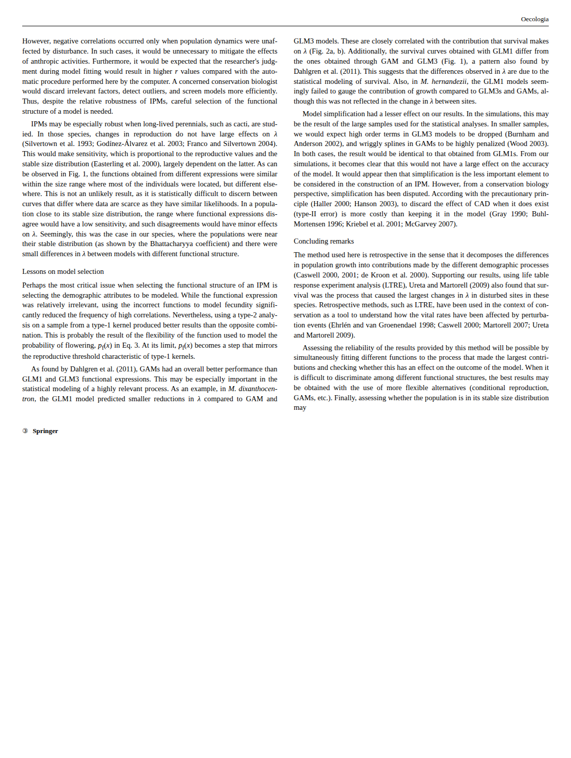Oecologia
However, negative correlations occurred only when population dynamics were unaffected by disturbance. In such cases, it would be unnecessary to mitigate the effects of anthropic activities. Furthermore, it would be expected that the researcher's judgment during model fitting would result in higher r values compared with the automatic procedure performed here by the computer. A concerned conservation biologist would discard irrelevant factors, detect outliers, and screen models more efficiently. Thus, despite the relative robustness of IPMs, careful selection of the functional structure of a model is needed.
IPMs may be especially robust when long-lived perennials, such as cacti, are studied. In those species, changes in reproduction do not have large effects on λ (Silvertown et al. 1993; Godínez-Álvarez et al. 2003; Franco and Silvertown 2004). This would make sensitivity, which is proportional to the reproductive values and the stable size distribution (Easterling et al. 2000), largely dependent on the latter. As can be observed in Fig. 1, the functions obtained from different expressions were similar within the size range where most of the individuals were located, but different elsewhere. This is not an unlikely result, as it is statistically difficult to discern between curves that differ where data are scarce as they have similar likelihoods. In a population close to its stable size distribution, the range where functional expressions disagree would have a low sensitivity, and such disagreements would have minor effects on λ. Seemingly, this was the case in our species, where the populations were near their stable distribution (as shown by the Bhattacharyya coefficient) and there were small differences in λ between models with different functional structure.
Lessons on model selection
Perhaps the most critical issue when selecting the functional structure of an IPM is selecting the demographic attributes to be modeled. While the functional expression was relatively irrelevant, using the incorrect functions to model fecundity significantly reduced the frequency of high correlations. Nevertheless, using a type-2 analysis on a sample from a type-1 kernel produced better results than the opposite combination. This is probably the result of the flexibility of the function used to model the probability of flowering, pf(x) in Eq. 3. At its limit, pf(x) becomes a step that mirrors the reproductive threshold characteristic of type-1 kernels.
As found by Dahlgren et al. (2011), GAMs had an overall better performance than GLM1 and GLM3 functional expressions. This may be especially important in the statistical modeling of a highly relevant process. As an example, in M. dixanthocentron, the GLM1 model predicted smaller reductions in λ compared to GAM and GLM3 models. These are closely correlated with the contribution that survival makes on λ (Fig. 2a, b). Additionally, the survival curves obtained with GLM1 differ from the ones obtained through GAM and GLM3 (Fig. 1), a pattern also found by Dahlgren et al. (2011). This suggests that the differences observed in λ are due to the statistical modeling of survival. Also, in M. hernandezii, the GLM1 models seemingly failed to gauge the contribution of growth compared to GLM3s and GAMs, although this was not reflected in the change in λ between sites.
Model simplification had a lesser effect on our results. In the simulations, this may be the result of the large samples used for the statistical analyses. In smaller samples, we would expect high order terms in GLM3 models to be dropped (Burnham and Anderson 2002), and wriggly splines in GAMs to be highly penalized (Wood 2003). In both cases, the result would be identical to that obtained from GLM1s. From our simulations, it becomes clear that this would not have a large effect on the accuracy of the model. It would appear then that simplification is the less important element to be considered in the construction of an IPM. However, from a conservation biology perspective, simplification has been disputed. According with the precautionary principle (Haller 2000; Hanson 2003), to discard the effect of CAD when it does exist (type-II error) is more costly than keeping it in the model (Gray 1990; Buhl-Mortensen 1996; Kriebel et al. 2001; McGarvey 2007).
Concluding remarks
The method used here is retrospective in the sense that it decomposes the differences in population growth into contributions made by the different demographic processes (Caswell 2000, 2001; de Kroon et al. 2000). Supporting our results, using life table response experiment analysis (LTRE), Ureta and Martorell (2009) also found that survival was the process that caused the largest changes in λ in disturbed sites in these species. Retrospective methods, such as LTRE, have been used in the context of conservation as a tool to understand how the vital rates have been affected by perturbation events (Ehrlén and van Groenendael 1998; Caswell 2000; Martorell 2007; Ureta and Martorell 2009).
Assessing the reliability of the results provided by this method will be possible by simultaneously fitting different functions to the process that made the largest contributions and checking whether this has an effect on the outcome of the model. When it is difficult to discriminate among different functional structures, the best results may be obtained with the use of more flexible alternatives (conditional reproduction, GAMs, etc.). Finally, assessing whether the population is in its stable size distribution may
③ Springer